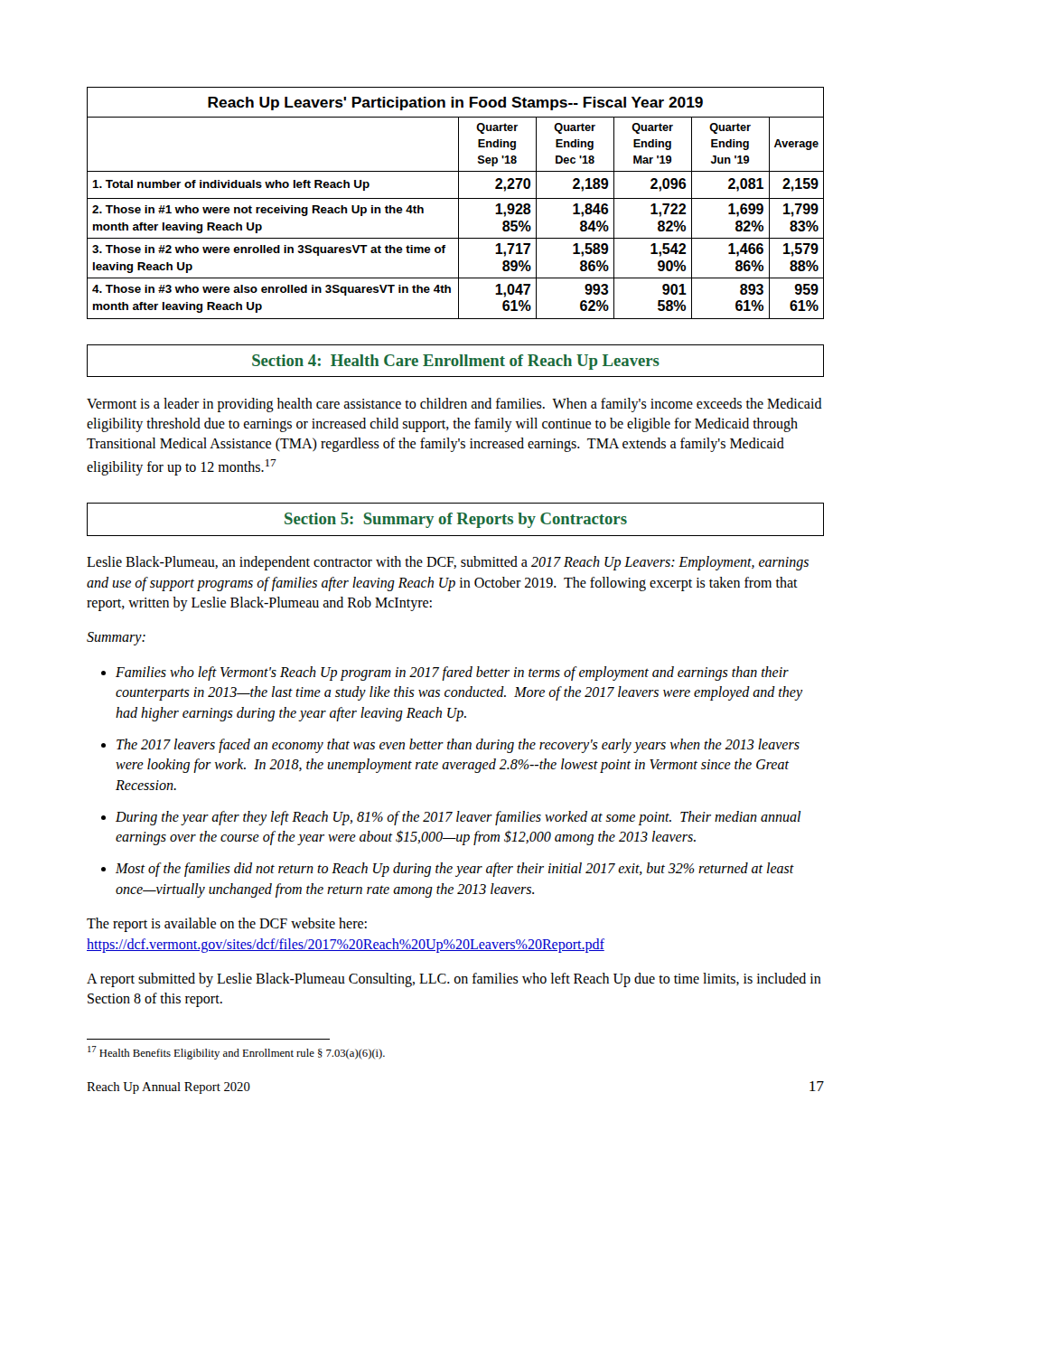Reach Up Leavers' Participation in Food Stamps-- Fiscal Year 2019
| | Quarter Ending Sep '18 | Quarter Ending Dec '18 | Quarter Ending Mar '19 | Quarter Ending Jun '19 | Average |
| --- | --- | --- | --- | --- | --- |
| 1. Total number of individuals who left Reach Up | 2,270 | 2,189 | 2,096 | 2,081 | 2,159 |
| 2. Those in #1 who were not receiving Reach Up in the 4th month after leaving Reach Up | 1,928 85% | 1,846 84% | 1,722 82% | 1,699 82% | 1,799 83% |
| 3. Those in #2 who were enrolled in 3SquaresVT at the time of leaving Reach Up | 1,717 89% | 1,589 86% | 1,542 90% | 1,466 86% | 1,579 88% |
| 4. Those in #3 who were also enrolled in 3SquaresVT in the 4th month after leaving Reach Up | 1,047 61% | 993 62% | 901 58% | 893 61% | 959 61% |
Section 4: Health Care Enrollment of Reach Up Leavers
Vermont is a leader in providing health care assistance to children and families. When a family's income exceeds the Medicaid eligibility threshold due to earnings or increased child support, the family will continue to be eligible for Medicaid through Transitional Medical Assistance (TMA) regardless of the family's increased earnings. TMA extends a family's Medicaid eligibility for up to 12 months.17
Section 5: Summary of Reports by Contractors
Leslie Black-Plumeau, an independent contractor with the DCF, submitted a 2017 Reach Up Leavers: Employment, earnings and use of support programs of families after leaving Reach Up in October 2019. The following excerpt is taken from that report, written by Leslie Black-Plumeau and Rob McIntyre:
Summary:
Families who left Vermont's Reach Up program in 2017 fared better in terms of employment and earnings than their counterparts in 2013—the last time a study like this was conducted. More of the 2017 leavers were employed and they had higher earnings during the year after leaving Reach Up.
The 2017 leavers faced an economy that was even better than during the recovery's early years when the 2013 leavers were looking for work. In 2018, the unemployment rate averaged 2.8%--the lowest point in Vermont since the Great Recession.
During the year after they left Reach Up, 81% of the 2017 leaver families worked at some point. Their median annual earnings over the course of the year were about $15,000—up from $12,000 among the 2013 leavers.
Most of the families did not return to Reach Up during the year after their initial 2017 exit, but 32% returned at least once—virtually unchanged from the return rate among the 2013 leavers.
The report is available on the DCF website here:
https://dcf.vermont.gov/sites/dcf/files/2017%20Reach%20Up%20Leavers%20Report.pdf
A report submitted by Leslie Black-Plumeau Consulting, LLC. on families who left Reach Up due to time limits, is included in Section 8 of this report.
17 Health Benefits Eligibility and Enrollment rule § 7.03(a)(6)(i).
Reach Up Annual Report 2020 17